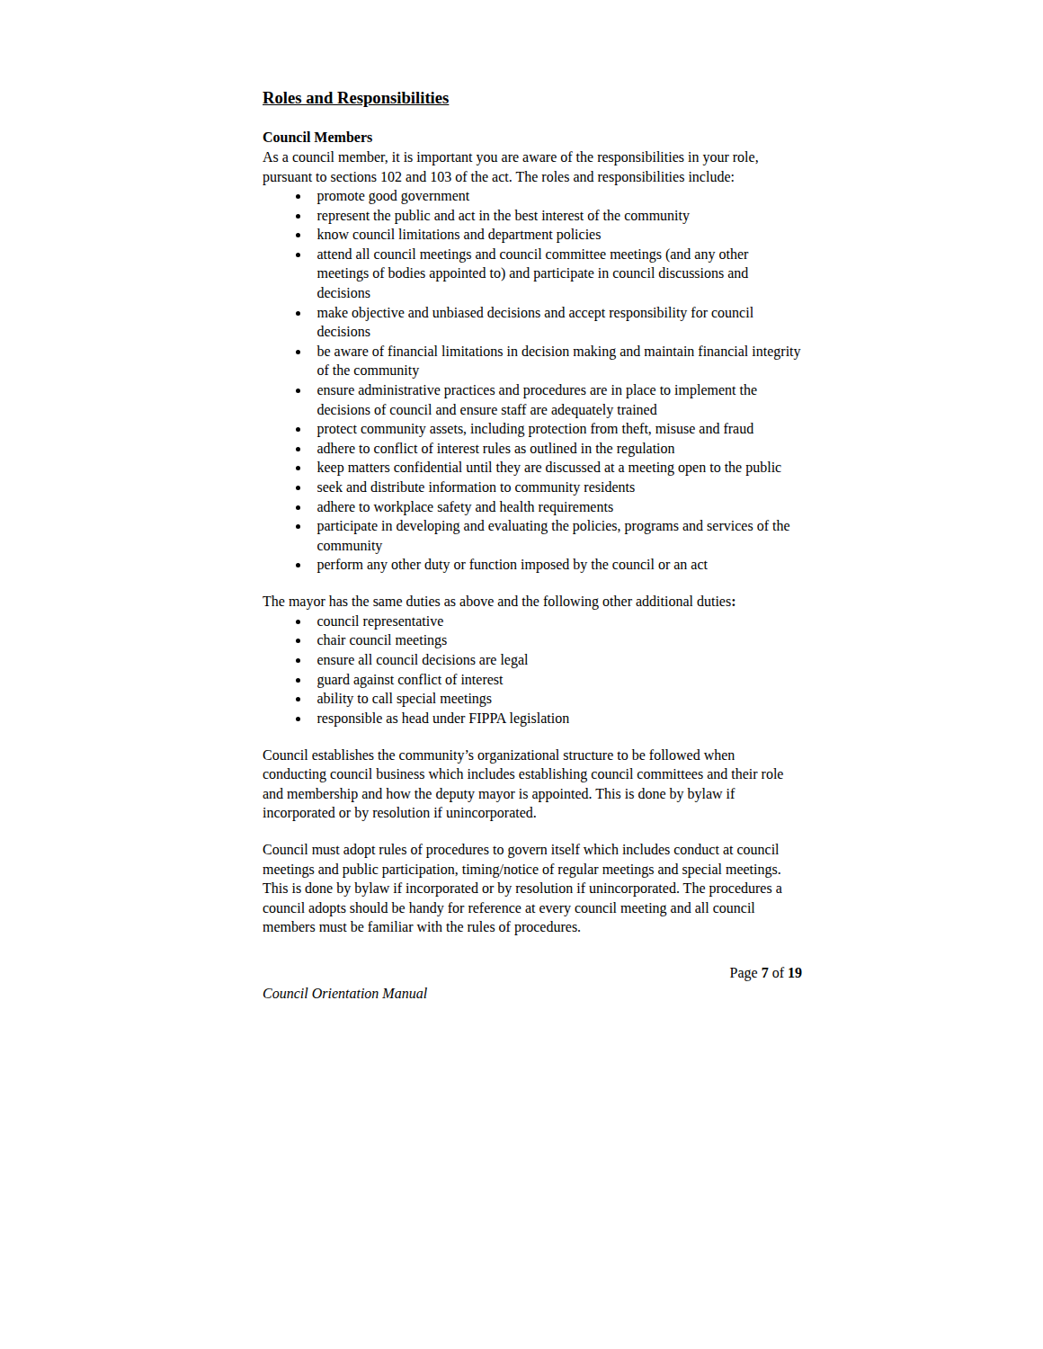Roles and Responsibilities
Council Members
As a council member, it is important you are aware of the responsibilities in your role, pursuant to sections 102 and 103 of the act. The roles and responsibilities include:
promote good government
represent the public and act in the best interest of the community
know council limitations and department policies
attend all council meetings and council committee meetings (and any other meetings of bodies appointed to) and participate in council discussions and decisions
make objective and unbiased decisions and accept responsibility for council decisions
be aware of financial limitations in decision making and maintain financial integrity of the community
ensure administrative practices and procedures are in place to implement the decisions of council and ensure staff are adequately trained
protect community assets, including protection from theft, misuse and fraud
adhere to conflict of interest rules as outlined in the regulation
keep matters confidential until they are discussed at a meeting open to the public
seek and distribute information to community residents
adhere to workplace safety and health requirements
participate in developing and evaluating the policies, programs and services of the community
perform any other duty or function imposed by the council or an act
The mayor has the same duties as above and the following other additional duties:
council representative
chair council meetings
ensure all council decisions are legal
guard against conflict of interest
ability to call special meetings
responsible as head under FIPPA legislation
Council establishes the community’s organizational structure to be followed when conducting council business which includes establishing council committees and their role and membership and how the deputy mayor is appointed. This is done by bylaw if incorporated or by resolution if unincorporated.
Council must adopt rules of procedures to govern itself which includes conduct at council meetings and public participation, timing/notice of regular meetings and special meetings. This is done by bylaw if incorporated or by resolution if unincorporated. The procedures a council adopts should be handy for reference at every council meeting and all council members must be familiar with the rules of procedures.
Page 7 of 19
Council Orientation Manual